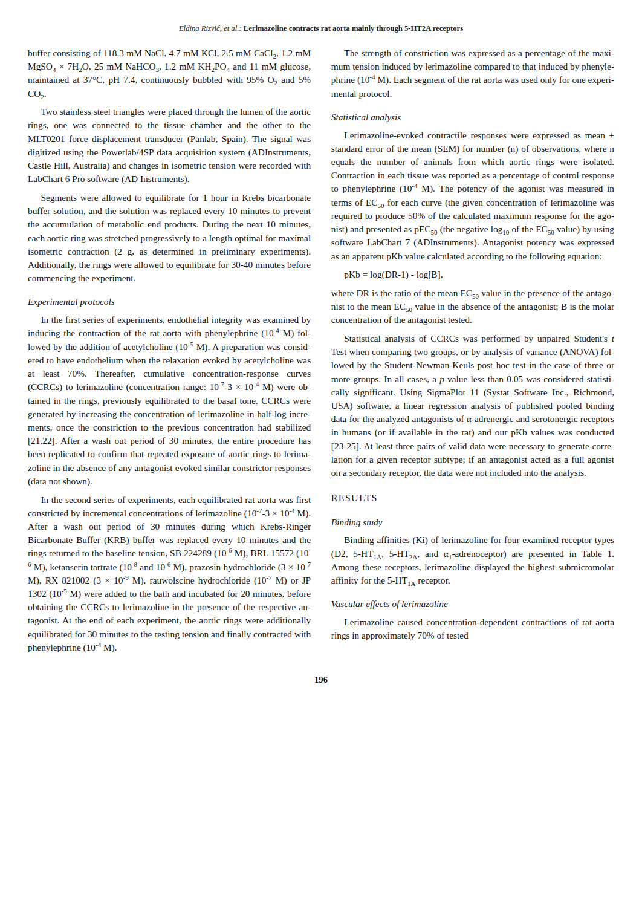Eldina Rizvić, et al.: Lerimazoline contracts rat aorta mainly through 5-HT2A receptors
buffer consisting of 118.3 mM NaCl, 4.7 mM KCl, 2.5 mM CaCl2, 1.2 mM MgSO4 × 7H2O, 25 mM NaHCO3, 1.2 mM KH2PO4 and 11 mM glucose, maintained at 37°C, pH 7.4, continuously bubbled with 95% O2 and 5% CO2.
Two stainless steel triangles were placed through the lumen of the aortic rings, one was connected to the tissue chamber and the other to the MLT0201 force displacement transducer (Panlab, Spain). The signal was digitized using the Powerlab/4SP data acquisition system (ADInstruments, Castle Hill, Australia) and changes in isometric tension were recorded with LabChart 6 Pro software (AD Instruments).
Segments were allowed to equilibrate for 1 hour in Krebs bicarbonate buffer solution, and the solution was replaced every 10 minutes to prevent the accumulation of metabolic end products. During the next 10 minutes, each aortic ring was stretched progressively to a length optimal for maximal isometric contraction (2 g, as determined in preliminary experiments). Additionally, the rings were allowed to equilibrate for 30-40 minutes before commencing the experiment.
Experimental protocols
In the first series of experiments, endothelial integrity was examined by inducing the contraction of the rat aorta with phenylephrine (10-4 M) followed by the addition of acetylcholine (10-5 M). A preparation was considered to have endothelium when the relaxation evoked by acetylcholine was at least 70%. Thereafter, cumulative concentration-response curves (CCRCs) to lerimazoline (concentration range: 10-7-3 × 10-4 M) were obtained in the rings, previously equilibrated to the basal tone. CCRCs were generated by increasing the concentration of lerimazoline in half-log increments, once the constriction to the previous concentration had stabilized [21,22]. After a wash out period of 30 minutes, the entire procedure has been replicated to confirm that repeated exposure of aortic rings to lerimazoline in the absence of any antagonist evoked similar constrictor responses (data not shown).
In the second series of experiments, each equilibrated rat aorta was first constricted by incremental concentrations of lerimazoline (10-7-3 × 10-4 M). After a wash out period of 30 minutes during which Krebs-Ringer Bicarbonate Buffer (KRB) buffer was replaced every 10 minutes and the rings returned to the baseline tension, SB 224289 (10-6 M), BRL 15572 (10-6 M), ketanserin tartrate (10-8 and 10-6 M), prazosin hydrochloride (3 × 10-7 M), RX 821002 (3 × 10-9 M), rauwolscine hydrochloride (10-7 M) or JP 1302 (10-5 M) were added to the bath and incubated for 20 minutes, before obtaining the CCRCs to lerimazoline in the presence of the respective antagonist. At the end of each experiment, the aortic rings were additionally equilibrated for 30 minutes to the resting tension and finally contracted with phenylephrine (10-4 M).
The strength of constriction was expressed as a percentage of the maximum tension induced by lerimazoline compared to that induced by phenylephrine (10-4 M). Each segment of the rat aorta was used only for one experimental protocol.
Statistical analysis
Lerimazoline-evoked contractile responses were expressed as mean ± standard error of the mean (SEM) for number (n) of observations, where n equals the number of animals from which aortic rings were isolated. Contraction in each tissue was reported as a percentage of control response to phenylephrine (10-4 M). The potency of the agonist was measured in terms of EC50 for each curve (the given concentration of lerimazoline was required to produce 50% of the calculated maximum response for the agonist) and presented as pEC50 (the negative log10 of the EC50 value) by using software LabChart 7 (ADInstruments). Antagonist potency was expressed as an apparent pKb value calculated according to the following equation:
pKb = log(DR-1) - log[B],
where DR is the ratio of the mean EC50 value in the presence of the antagonist to the mean EC50 value in the absence of the antagonist; B is the molar concentration of the antagonist tested.
Statistical analysis of CCRCs was performed by unpaired Student's t Test when comparing two groups, or by analysis of variance (ANOVA) followed by the Student-Newman-Keuls post hoc test in the case of three or more groups. In all cases, a p value less than 0.05 was considered statistically significant. Using SigmaPlot 11 (Systat Software Inc., Richmond, USA) software, a linear regression analysis of published pooled binding data for the analyzed antagonists of α-adrenergic and serotonergic receptors in humans (or if available in the rat) and our pKb values was conducted [23-25]. At least three pairs of valid data were necessary to generate correlation for a given receptor subtype; if an antagonist acted as a full agonist on a secondary receptor, the data were not included into the analysis.
Results
Binding study
Binding affinities (Ki) of lerimazoline for four examined receptor types (D2, 5-HT1A, 5-HT2A, and α1-adrenoceptor) are presented in Table 1. Among these receptors, lerimazoline displayed the highest submicromolar affinity for the 5-HT1A receptor.
Vascular effects of lerimazoline
Lerimazoline caused concentration-dependent contractions of rat aorta rings in approximately 70% of tested
196